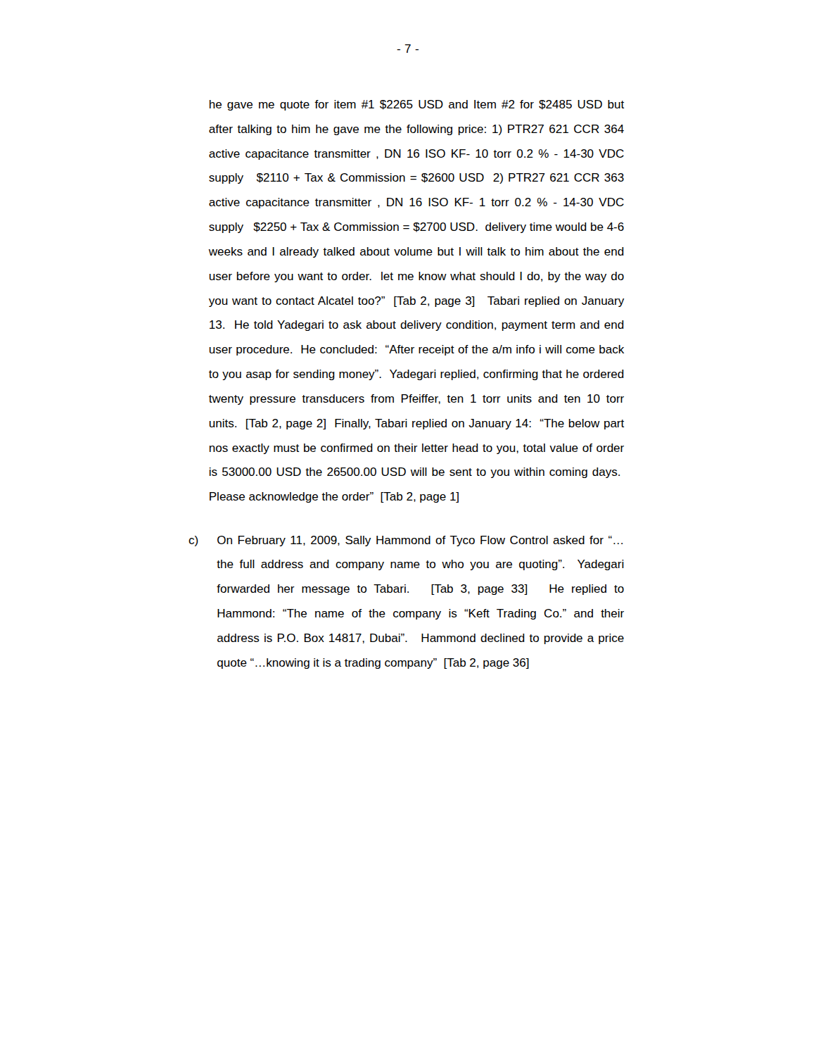- 7 -
he gave me quote for item #1 $2265 USD and Item #2 for $2485 USD but after talking to him he gave me the following price: 1) PTR27 621 CCR 364 active capacitance transmitter , DN 16 ISO KF- 10 torr 0.2 % - 14-30 VDC supply $2110 + Tax & Commission = $2600 USD 2) PTR27 621 CCR 363 active capacitance transmitter , DN 16 ISO KF- 1 torr 0.2 % - 14-30 VDC supply $2250 + Tax & Commission = $2700 USD. delivery time would be 4-6 weeks and I already talked about volume but I will talk to him about the end user before you want to order. let me know what should I do, by the way do you want to contact Alcatel too?” [Tab 2, page 3] Tabari replied on January 13. He told Yadegari to ask about delivery condition, payment term and end user procedure. He concluded: “After receipt of the a/m info i will come back to you asap for sending money”. Yadegari replied, confirming that he ordered twenty pressure transducers from Pfeiffer, ten 1 torr units and ten 10 torr units. [Tab 2, page 2] Finally, Tabari replied on January 14: “The below part nos exactly must be confirmed on their letter head to you, total value of order is 53000.00 USD the 26500.00 USD will be sent to you within coming days. Please acknowledge the order” [Tab 2, page 1]
c)
On February 11, 2009, Sally Hammond of Tyco Flow Control asked for “…the full address and company name to who you are quoting”. Yadegari forwarded her message to Tabari. [Tab 3, page 33] He replied to Hammond: “The name of the company is “Keft Trading Co.” and their address is P.O. Box 14817, Dubai”. Hammond declined to provide a price quote “…knowing it is a trading company” [Tab 2, page 36]